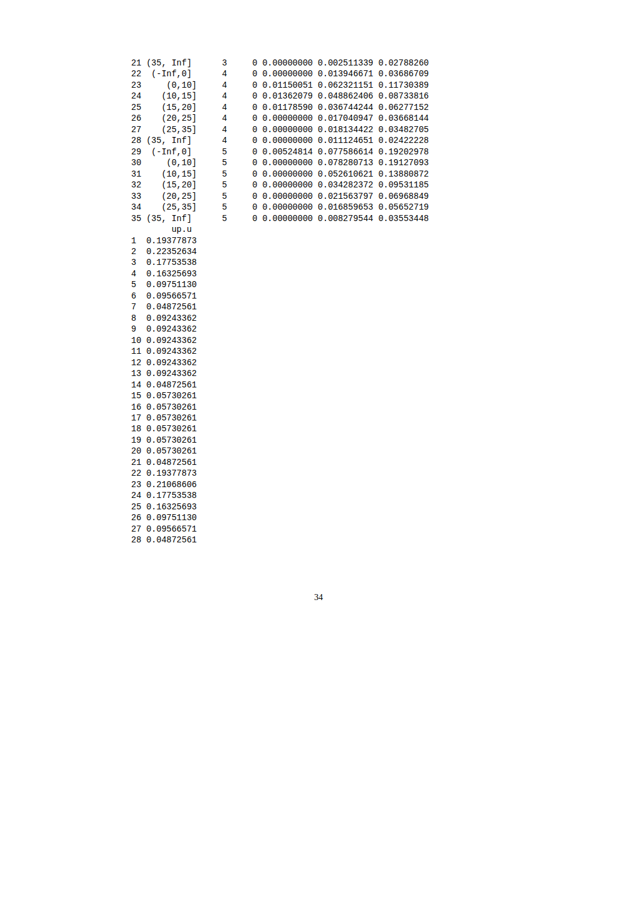21 (35, Inf]      3     0 0.00000000 0.002511339 0.02788260
22  (-Inf,0]      4     0 0.00000000 0.013946671 0.03686709
23     (0,10]     4     0 0.01150051 0.062321151 0.11730389
24    (10,15]     4     0 0.01362079 0.048862406 0.08733816
25    (15,20]     4     0 0.01178590 0.036744244 0.06277152
26    (20,25]     4     0 0.00000000 0.017040947 0.03668144
27    (25,35]     4     0 0.00000000 0.018134422 0.03482705
28 (35, Inf]      4     0 0.00000000 0.011124651 0.02422228
29  (-Inf,0]      5     0 0.00524814 0.077586614 0.19202978
30     (0,10]     5     0 0.00000000 0.078280713 0.19127093
31    (10,15]     5     0 0.00000000 0.052610621 0.13880872
32    (15,20]     5     0 0.00000000 0.034282372 0.09531185
33    (20,25]     5     0 0.00000000 0.021563797 0.06968849
34    (25,35]     5     0 0.00000000 0.016859653 0.05652719
35 (35, Inf]      5     0 0.00000000 0.008279544 0.03553448
        up.u
1  0.19377873
2  0.22352634
3  0.17753538
4  0.16325693
5  0.09751130
6  0.09566571
7  0.04872561
8  0.09243362
9  0.09243362
10 0.09243362
11 0.09243362
12 0.09243362
13 0.09243362
14 0.04872561
15 0.05730261
16 0.05730261
17 0.05730261
18 0.05730261
19 0.05730261
20 0.05730261
21 0.04872561
22 0.19377873
23 0.21068606
24 0.17753538
25 0.16325693
26 0.09751130
27 0.09566571
28 0.04872561
34